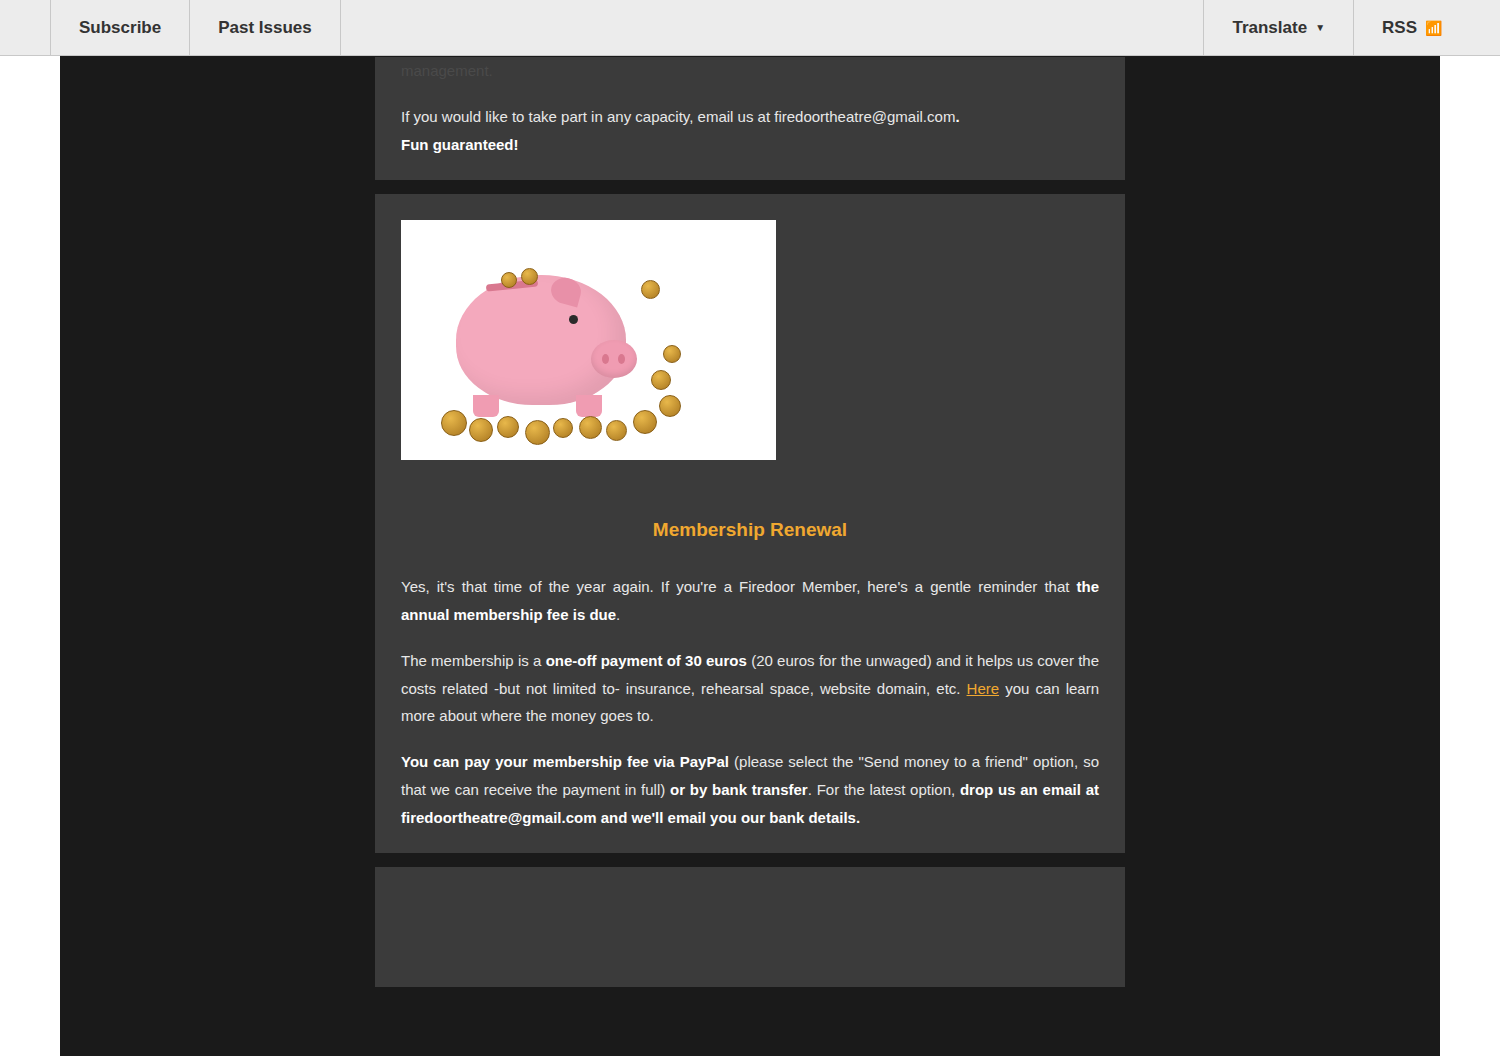Subscribe Past Issues
Translate ▼ RSS 📶
management.
If you would like to take part in any capacity, email us at firedoortheatre@gmail.com.
Fun guaranteed!
Membership Renewal
Yes, it's that time of the year again. If you're a Firedoor Member, here's a gentle reminder that the annual membership fee is due.
The membership is a one-off payment of 30 euros (20 euros for the unwaged) and it helps us cover the costs related -but not limited to- insurance, rehearsal space, website domain, etc. Here you can learn more about where the money goes to.
You can pay your membership fee via PayPal (please select the "Send money to a friend" option, so that we can receive the payment in full) or by bank transfer. For the latest option, drop us an email at firedoortheatre@gmail.com and we'll email you our bank details.